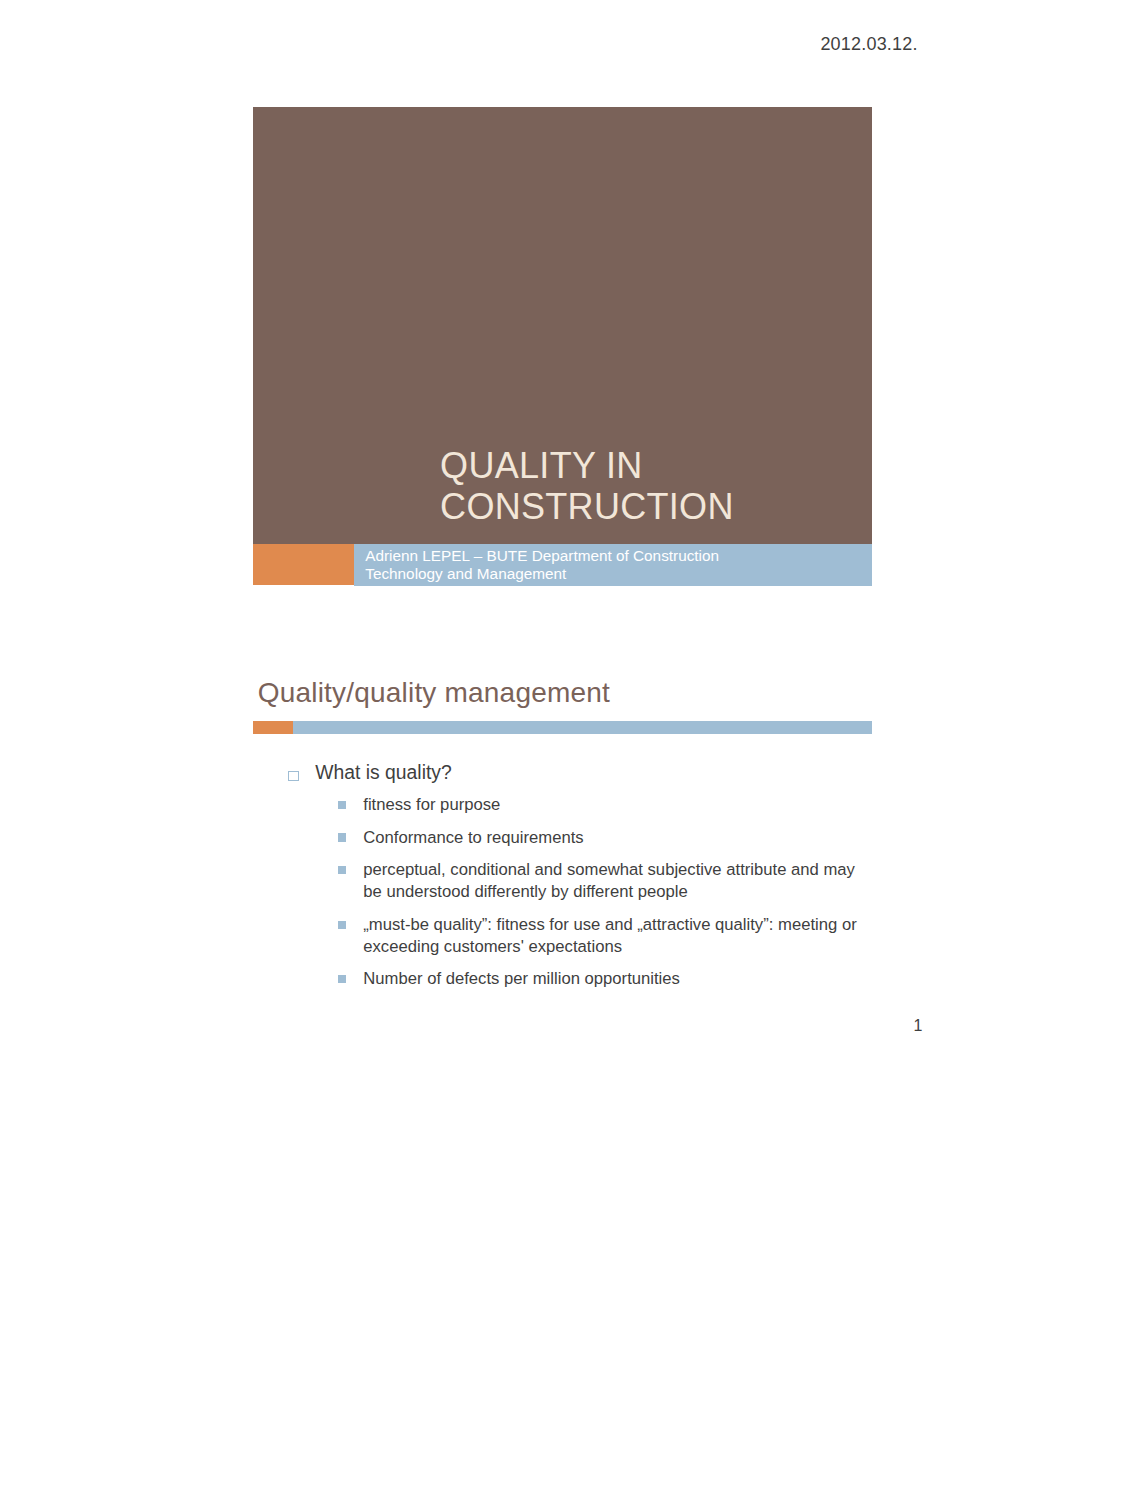2012.03.12.
QUALITY IN
CONSTRUCTION
Adrienn LEPEL – BUTE Department of Construction Technology and Management
Quality/quality management
What is quality?
fitness for purpose
Conformance to requirements
perceptual, conditional and somewhat subjective attribute and may be understood differently by different people
„must-be quality”: fitness for use and „attractive quality”: meeting or exceeding customers' expectations
Number of defects per million opportunities
1